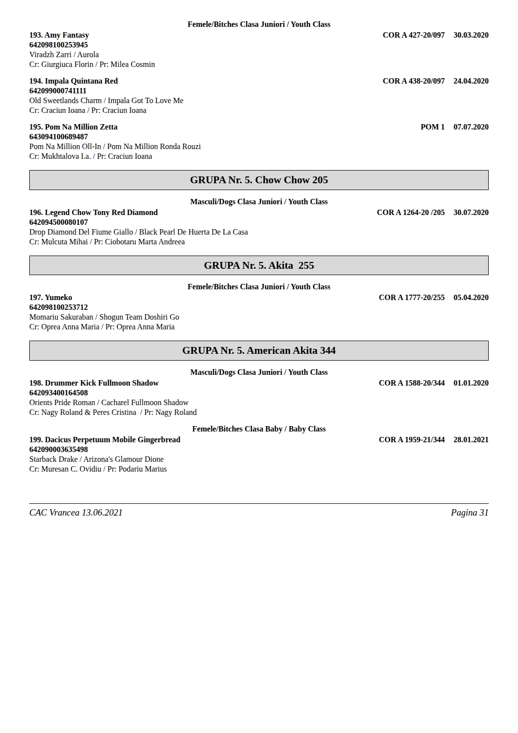Femele/Bitches Clasa Juniori / Youth Class
193. Amy Fantasy COR A 427-20/097 30.03.2020
642098100253945
Viradzh Zarri / Aurola
Cr: Giurgiuca Florin / Pr: Milea Cosmin
194. Impala Quintana Red COR A 438-20/097 24.04.2020
642099000741111
Old Sweetlands Charm / Impala Got To Love Me
Cr: Craciun Ioana / Pr: Craciun Ioana
195. Pom Na Million Zetta POM 1 07.07.2020
643094100689487
Pom Na Million Oll-In / Pom Na Million Ronda Rouzi
Cr: Mukhtalova I.a. / Pr: Craciun Ioana
GRUPA Nr. 5. Chow Chow 205
Masculi/Dogs Clasa Juniori / Youth Class
196. Legend Chow Tony Red Diamond COR A 1264-20 /205 30.07.2020
642094500080107
Drop Diamond Del Fiume Giallo / Black Pearl De Huerta De La Casa
Cr: Mulcuta Mihai / Pr: Ciobotaru Marta Andreea
GRUPA Nr. 5. Akita 255
Femele/Bitches Clasa Juniori / Youth Class
197. Yumeko COR A 1777-20/255 05.04.2020
642098100253712
Momariu Sakuraban / Shogun Team Doshiri Go
Cr: Oprea Anna Maria / Pr: Oprea Anna Maria
GRUPA Nr. 5. American Akita 344
Masculi/Dogs Clasa Juniori / Youth Class
198. Drummer Kick Fullmoon Shadow COR A 1588-20/344 01.01.2020
642093400164508
Orients Pride Roman / Cacharel Fullmoon Shadow
Cr: Nagy Roland & Peres Cristina / Pr: Nagy Roland
Femele/Bitches Clasa Baby / Baby Class
199. Dacicus Perpetuum Mobile Gingerbread COR A 1959-21/344 28.01.2021
642090003635498
Starback Drake / Arizona's Glamour Dione
Cr: Muresan C. Ovidiu / Pr: Podariu Marius
CAC Vrancea 13.06.2021 Pagina 31